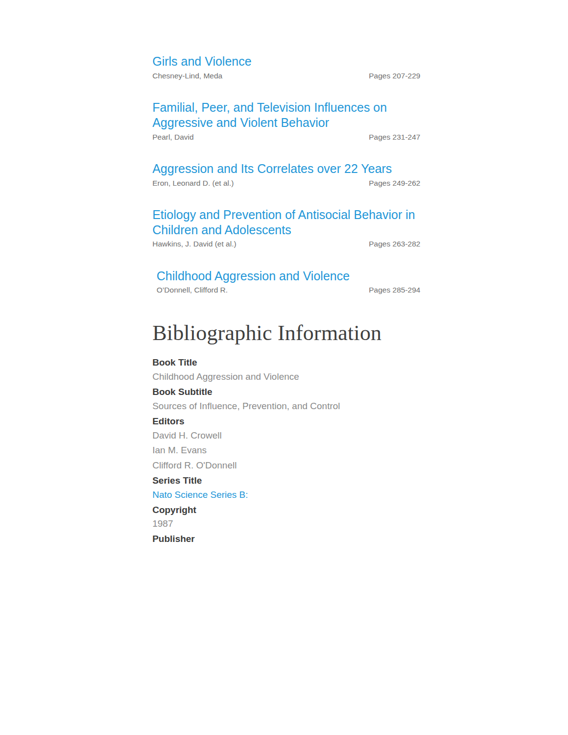Girls and Violence
Chesney-Lind, Meda Pages 207-229
Familial, Peer, and Television Influences on Aggressive and Violent Behavior
Pearl, David Pages 231-247
Aggression and Its Correlates over 22 Years
Eron, Leonard D. (et al.) Pages 249-262
Etiology and Prevention of Antisocial Behavior in Children and Adolescents
Hawkins, J. David (et al.) Pages 263-282
Childhood Aggression and Violence
O’Donnell, Clifford R. Pages 285-294
Bibliographic Information
Book Title
Childhood Aggression and Violence
Book Subtitle
Sources of Influence, Prevention, and Control
Editors
David H. Crowell
Ian M. Evans
Clifford R. O'Donnell
Series Title
Nato Science Series B:
Copyright
1987
Publisher